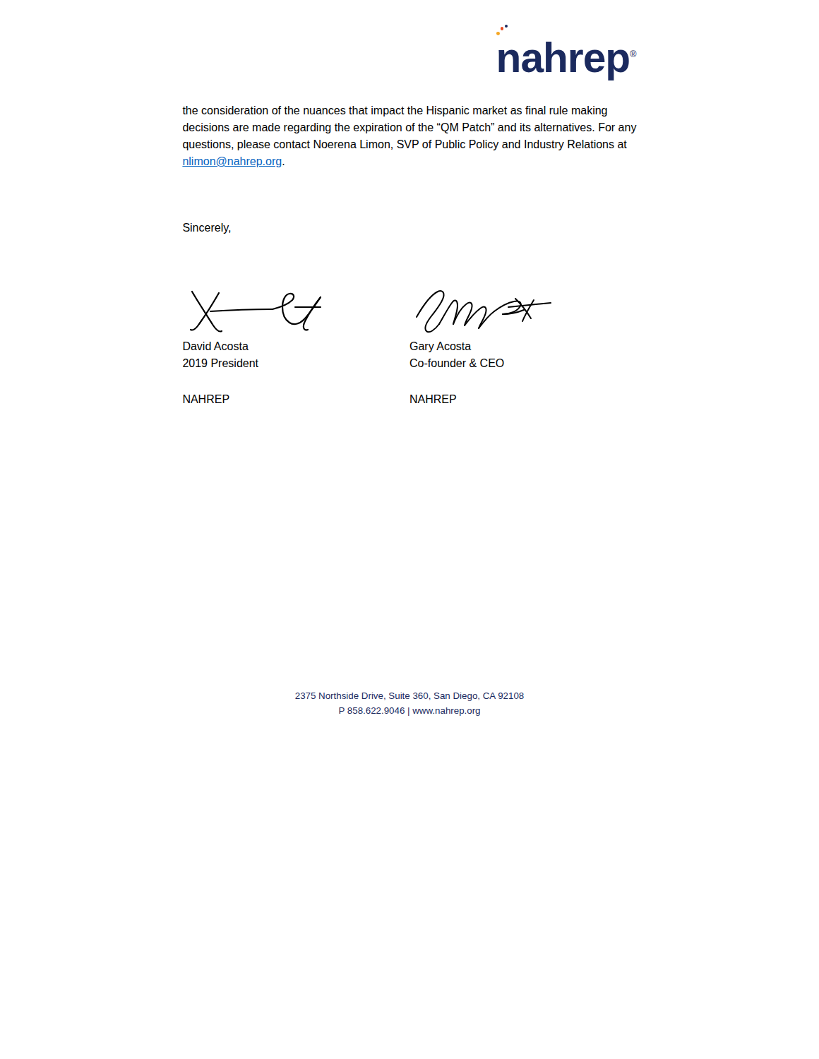nahrep®
the consideration of the nuances that impact the Hispanic market as final rule making decisions are made regarding the expiration of the “QM Patch” and its alternatives. For any questions, please contact Noerena Limon, SVP of Public Policy and Industry Relations at nlimon@nahrep.org.
Sincerely,
| David Acosta 2019 President NAHREP | Gary Acosta Co-founder & CEO NAHREP |
2375 Northside Drive, Suite 360, San Diego, CA 92108
P 858.622.9046 | www.nahrep.org